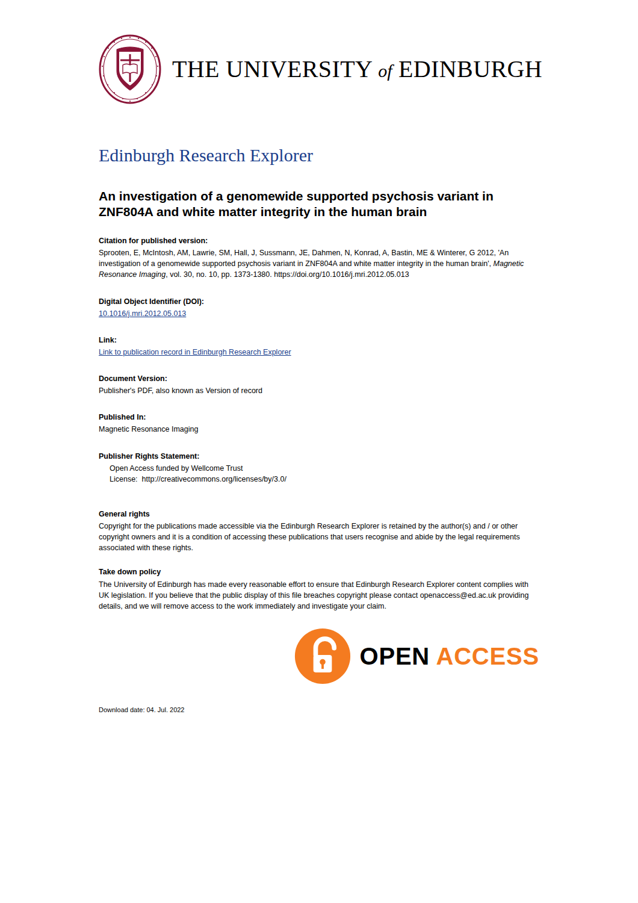THE UNIVERSITY of EDINBURGH
Edinburgh Research Explorer
An investigation of a genomewide supported psychosis variant in ZNF804A and white matter integrity in the human brain
Citation for published version:
Sprooten, E, McIntosh, AM, Lawrie, SM, Hall, J, Sussmann, JE, Dahmen, N, Konrad, A, Bastin, ME & Winterer, G 2012, 'An investigation of a genomewide supported psychosis variant in ZNF804A and white matter integrity in the human brain', Magnetic Resonance Imaging, vol. 30, no. 10, pp. 1373-1380. https://doi.org/10.1016/j.mri.2012.05.013
Digital Object Identifier (DOI):
10.1016/j.mri.2012.05.013
Link:
Link to publication record in Edinburgh Research Explorer
Document Version:
Publisher's PDF, also known as Version of record
Published In:
Magnetic Resonance Imaging
Publisher Rights Statement:
Open Access funded by Wellcome Trust
License: http://creativecommons.org/licenses/by/3.0/
General rights
Copyright for the publications made accessible via the Edinburgh Research Explorer is retained by the author(s) and / or other copyright owners and it is a condition of accessing these publications that users recognise and abide by the legal requirements associated with these rights.
Take down policy
The University of Edinburgh has made every reasonable effort to ensure that Edinburgh Research Explorer content complies with UK legislation. If you believe that the public display of this file breaches copyright please contact openaccess@ed.ac.uk providing details, and we will remove access to the work immediately and investigate your claim.
OPEN ACCESS
Download date: 04. Jul. 2022